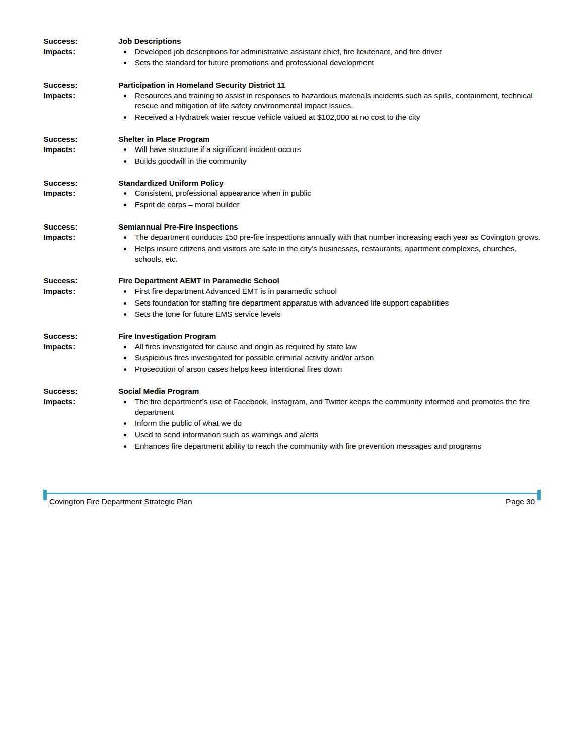| Success: | Job Descriptions |
| Impacts: | Developed job descriptions for administrative assistant chief, fire lieutenant, and fire driver Sets the standard for future promotions and professional development |
| Success: | Participation in Homeland Security District 11 |
| Impacts: | Resources and training to assist in responses to hazardous materials incidents such as spills, containment, technical rescue and mitigation of life safety environmental impact issues. Received a Hydratrek water rescue vehicle valued at $102,000 at no cost to the city |
| Success: | Shelter in Place Program |
| Impacts: | Will have structure if a significant incident occurs Builds goodwill in the community |
| Success: | Standardized Uniform Policy |
| Impacts: | Consistent, professional appearance when in public Esprit de corps – moral builder |
| Success: | Semiannual Pre-Fire Inspections |
| Impacts: | The department conducts 150 pre-fire inspections annually with that number increasing each year as Covington grows. Helps insure citizens and visitors are safe in the city’s businesses, restaurants, apartment complexes, churches, schools, etc. |
| Success: | Fire Department AEMT in Paramedic School |
| Impacts: | First fire department Advanced EMT is in paramedic school Sets foundation for staffing fire department apparatus with advanced life support capabilities Sets the tone for future EMS service levels |
| Success: | Fire Investigation Program |
| Impacts: | All fires investigated for cause and origin as required by state law Suspicious fires investigated for possible criminal activity and/or arson Prosecution of arson cases helps keep intentional fires down |
| Success: | Social Media Program |
| Impacts: | The fire department’s use of Facebook, Instagram, and Twitter keeps the community informed and promotes the fire department Inform the public of what we do Used to send information such as warnings and alerts Enhances fire department ability to reach the community with fire prevention messages and programs |
Covington Fire Department Strategic Plan Page 30